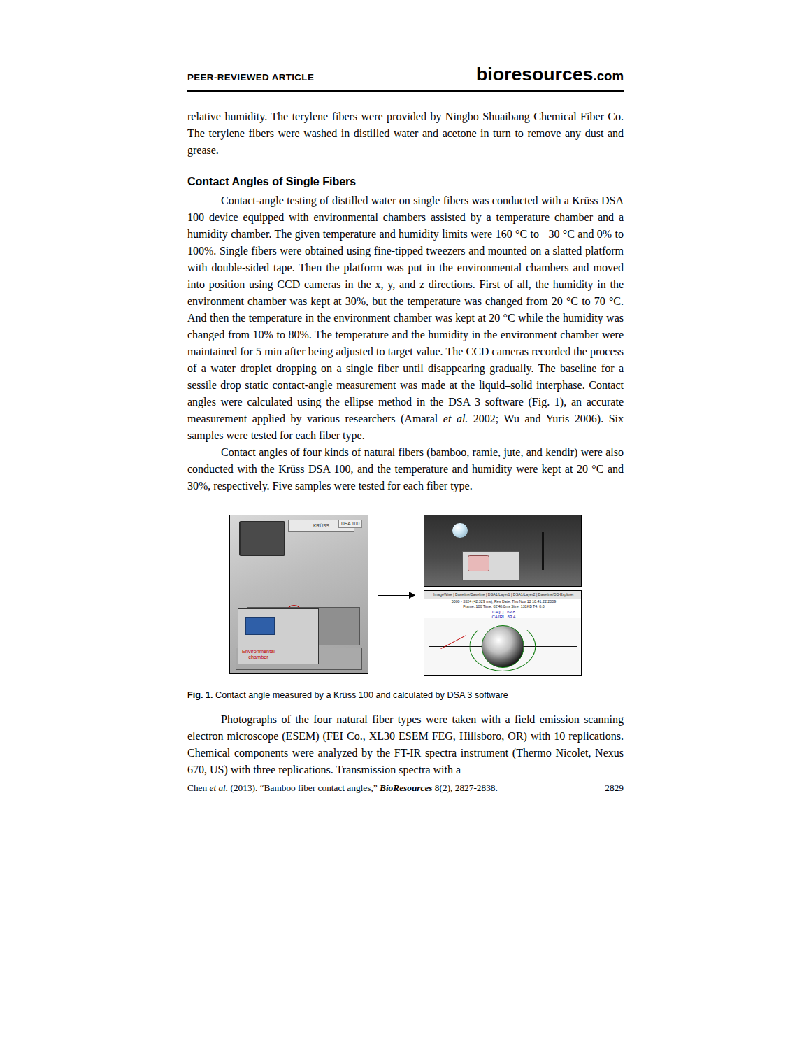PEER-REVIEWED ARTICLE
bioresources.com
relative humidity. The terylene fibers were provided by Ningbo Shuaibang Chemical Fiber Co. The terylene fibers were washed in distilled water and acetone in turn to remove any dust and grease.
Contact Angles of Single Fibers
Contact-angle testing of distilled water on single fibers was conducted with a Krüss DSA 100 device equipped with environmental chambers assisted by a temperature chamber and a humidity chamber. The given temperature and humidity limits were 160 °C to −30 °C and 0% to 100%. Single fibers were obtained using fine-tipped tweezers and mounted on a slatted platform with double-sided tape. Then the platform was put in the environmental chambers and moved into position using CCD cameras in the x, y, and z directions. First of all, the humidity in the environment chamber was kept at 30%, but the temperature was changed from 20 °C to 70 °C. And then the temperature in the environment chamber was kept at 20 °C while the humidity was changed from 10% to 80%. The temperature and the humidity in the environment chamber were maintained for 5 min after being adjusted to target value. The CCD cameras recorded the process of a water droplet dropping on a single fiber until disappearing gradually. The baseline for a sessile drop static contact-angle measurement was made at the liquid–solid interphase. Contact angles were calculated using the ellipse method in the DSA 3 software (Fig. 1), an accurate measurement applied by various researchers (Amaral et al. 2002; Wu and Yuris 2006). Six samples were tested for each fiber type.
Contact angles of four kinds of natural fibers (bamboo, ramie, jute, and kendir) were also conducted with the Krüss DSA 100, and the temperature and humidity were kept at 20 °C and 30%, respectively. Five samples were tested for each fiber type.
KRÜSS
DSA 100
Environmental
chamber
ImageWise | Baseline/Baseline | DSA1/Layer1 | DSA1/Layer2 | Baseline/DB-Explorer
5000 - 3324 (42.329 ms), Res Date: Thu Nov 12 10:41:22 2009
Frame: 106 Time: 02'40.0ms Size: 131KB T4: 0.0
CA [L] 63.8
CA [R] 63.4
Fig. 1. Contact angle measured by a Krüss 100 and calculated by DSA 3 software
Photographs of the four natural fiber types were taken with a field emission scanning electron microscope (ESEM) (FEI Co., XL30 ESEM FEG, Hillsboro, OR) with 10 replications. Chemical components were analyzed by the FT-IR spectra instrument (Thermo Nicolet, Nexus 670, US) with three replications. Transmission spectra with a
Chen et al. (2013). “Bamboo fiber contact angles,” BioResources 8(2), 2827-2838.
2829